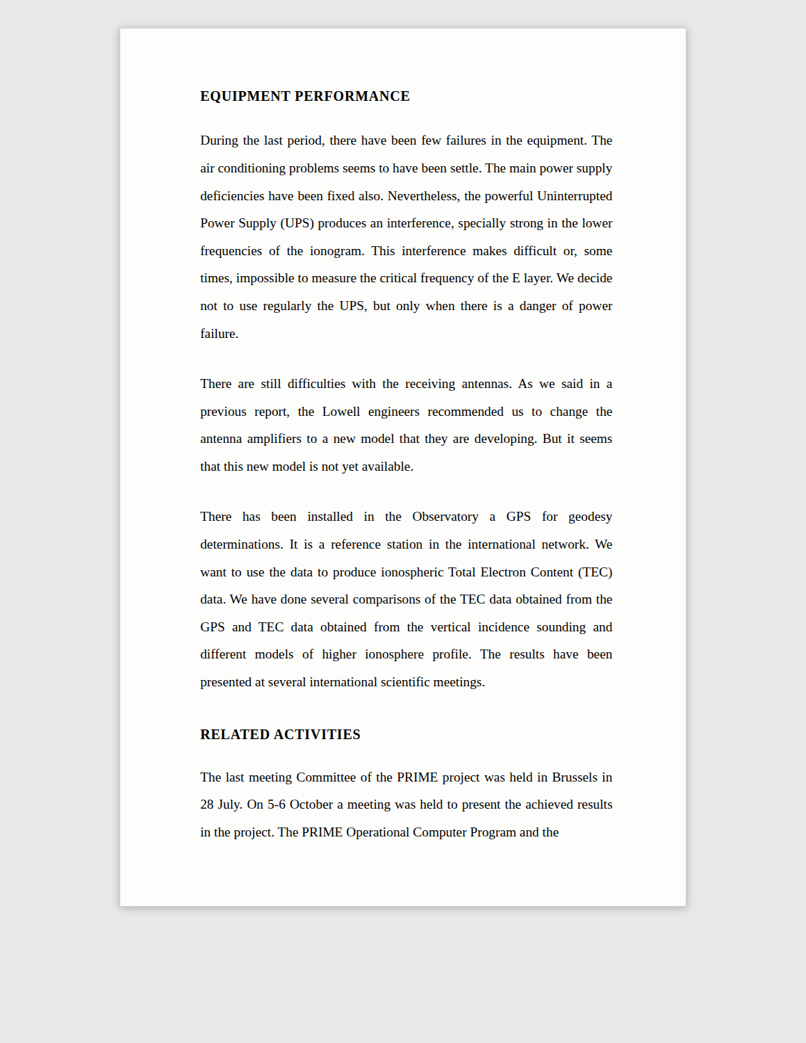EQUIPMENT PERFORMANCE
During the last period, there have been few failures in the equipment. The air conditioning problems seems to have been settle. The main power supply deficiencies have been fixed also. Nevertheless, the powerful Uninterrupted Power Supply (UPS) produces an interference, specially strong in the lower frequencies of the ionogram. This interference makes difficult or, some times, impossible to measure the critical frequency of the E layer. We decide not to use regularly the UPS, but only when there is a danger of power failure.
There are still difficulties with the receiving antennas. As we said in a previous report, the Lowell engineers recommended us to change the antenna amplifiers to a new model that they are developing. But it seems that this new model is not yet available.
There has been installed in the Observatory a GPS for geodesy determinations. It is a reference station in the international network. We want to use the data to produce ionospheric Total Electron Content (TEC) data. We have done several comparisons of the TEC data obtained from the GPS and TEC data obtained from the vertical incidence sounding and different models of higher ionosphere profile. The results have been presented at several international scientific meetings.
RELATED ACTIVITIES
The last meeting Committee of the PRIME project was held in Brussels in 28 July. On 5-6 October a meeting was held to present the achieved results in the project. The PRIME Operational Computer Program and the